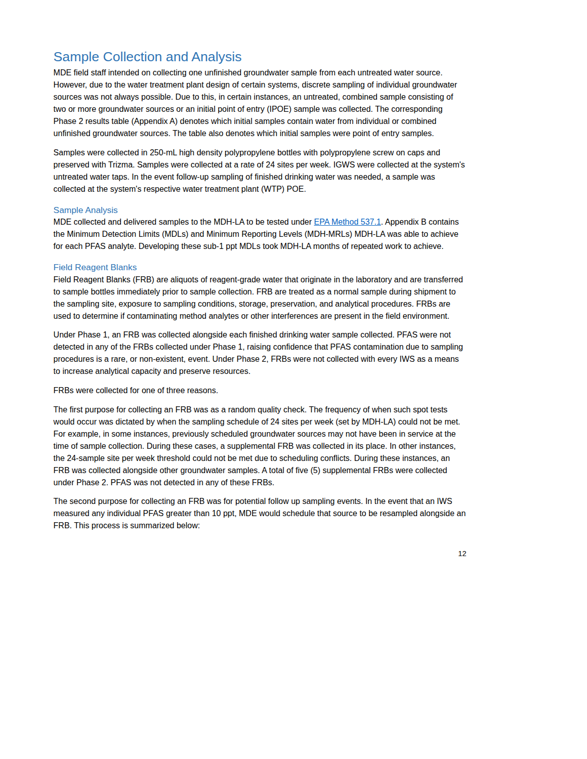Sample Collection and Analysis
MDE field staff intended on collecting one unfinished groundwater sample from each untreated water source. However, due to the water treatment plant design of certain systems, discrete sampling of individual groundwater sources was not always possible. Due to this, in certain instances, an untreated, combined sample consisting of two or more groundwater sources or an initial point of entry (IPOE) sample was collected. The corresponding Phase 2 results table (Appendix A) denotes which initial samples contain water from individual or combined unfinished groundwater sources. The table also denotes which initial samples were point of entry samples.
Samples were collected in 250-mL high density polypropylene bottles with polypropylene screw on caps and preserved with Trizma. Samples were collected at a rate of 24 sites per week. IGWS were collected at the system's untreated water taps. In the event follow-up sampling of finished drinking water was needed, a sample was collected at the system's respective water treatment plant (WTP) POE.
Sample Analysis
MDE collected and delivered samples to the MDH-LA to be tested under EPA Method 537.1. Appendix B contains the Minimum Detection Limits (MDLs) and Minimum Reporting Levels (MDH-MRLs) MDH-LA was able to achieve for each PFAS analyte. Developing these sub-1 ppt MDLs took MDH-LA months of repeated work to achieve.
Field Reagent Blanks
Field Reagent Blanks (FRB) are aliquots of reagent-grade water that originate in the laboratory and are transferred to sample bottles immediately prior to sample collection. FRB are treated as a normal sample during shipment to the sampling site, exposure to sampling conditions, storage, preservation, and analytical procedures. FRBs are used to determine if contaminating method analytes or other interferences are present in the field environment.
Under Phase 1, an FRB was collected alongside each finished drinking water sample collected. PFAS were not detected in any of the FRBs collected under Phase 1, raising confidence that PFAS contamination due to sampling procedures is a rare, or non-existent, event. Under Phase 2, FRBs were not collected with every IWS as a means to increase analytical capacity and preserve resources.
FRBs were collected for one of three reasons.
The first purpose for collecting an FRB was as a random quality check. The frequency of when such spot tests would occur was dictated by when the sampling schedule of 24 sites per week (set by MDH-LA) could not be met. For example, in some instances, previously scheduled groundwater sources may not have been in service at the time of sample collection. During these cases, a supplemental FRB was collected in its place. In other instances, the 24-sample site per week threshold could not be met due to scheduling conflicts. During these instances, an FRB was collected alongside other groundwater samples. A total of five (5) supplemental FRBs were collected under Phase 2. PFAS was not detected in any of these FRBs.
The second purpose for collecting an FRB was for potential follow up sampling events. In the event that an IWS measured any individual PFAS greater than 10 ppt, MDE would schedule that source to be resampled alongside an FRB. This process is summarized below:
12